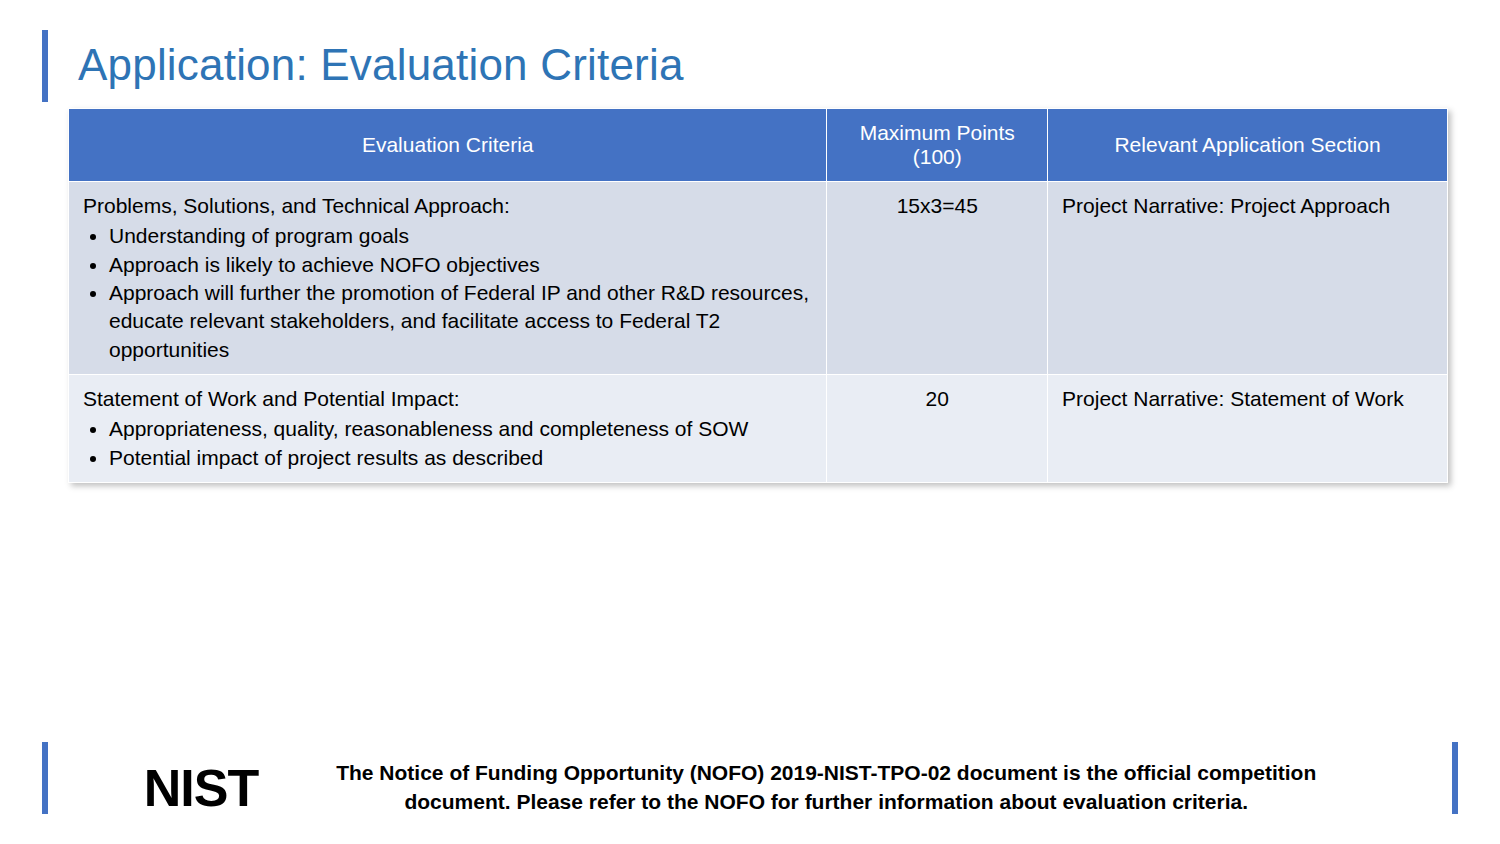Application: Evaluation Criteria
| Evaluation Criteria | Maximum Points (100) | Relevant Application Section |
| --- | --- | --- |
| Problems, Solutions, and Technical Approach: Understanding of program goals Approach is likely to achieve NOFO objectives Approach will further the promotion of Federal IP and other R&D resources, educate relevant stakeholders, and facilitate access to Federal T2 opportunities | 15x3=45 | Project Narrative: Project Approach |
| Statement of Work and Potential Impact: Appropriateness, quality, reasonableness and completeness of SOW Potential impact of project results as described | 20 | Project Narrative: Statement of Work |
NIST
The Notice of Funding Opportunity (NOFO) 2019-NIST-TPO-02 document is the official competition document. Please refer to the NOFO for further information about evaluation criteria.